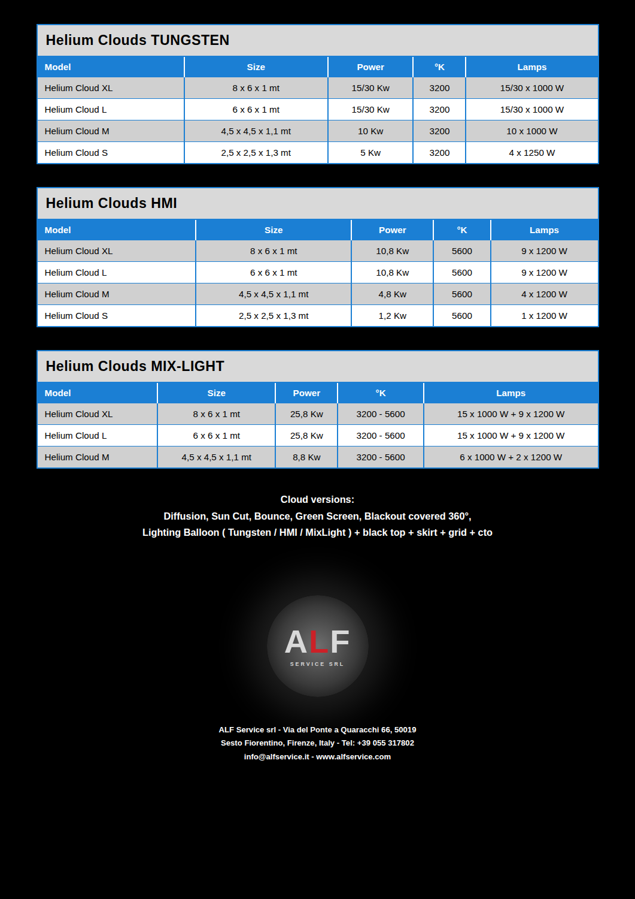Helium Clouds TUNGSTEN
| Model | Size | Power | °K | Lamps |
| --- | --- | --- | --- | --- |
| Helium Cloud XL | 8 x 6 x 1 mt | 15/30 Kw | 3200 | 15/30 x 1000 W |
| Helium Cloud L | 6 x 6 x 1 mt | 15/30 Kw | 3200 | 15/30 x 1000 W |
| Helium Cloud M | 4,5 x 4,5 x 1,1 mt | 10 Kw | 3200 | 10 x 1000 W |
| Helium Cloud S | 2,5 x 2,5 x 1,3 mt | 5 Kw | 3200 | 4 x 1250 W |
Helium Clouds HMI
| Model | Size | Power | °K | Lamps |
| --- | --- | --- | --- | --- |
| Helium Cloud XL | 8 x 6 x 1 mt | 10,8 Kw | 5600 | 9 x 1200 W |
| Helium Cloud L | 6 x 6 x 1 mt | 10,8 Kw | 5600 | 9 x 1200 W |
| Helium Cloud M | 4,5 x 4,5 x 1,1 mt | 4,8 Kw | 5600 | 4 x 1200 W |
| Helium Cloud S | 2,5 x 2,5 x 1,3 mt | 1,2 Kw | 5600 | 1 x 1200 W |
Helium Clouds MIX-LIGHT
| Model | Size | Power | °K | Lamps |
| --- | --- | --- | --- | --- |
| Helium Cloud XL | 8 x 6 x 1 mt | 25,8 Kw | 3200 - 5600 | 15 x 1000 W + 9 x 1200 W |
| Helium Cloud L | 6 x 6 x 1 mt | 25,8 Kw | 3200 - 5600 | 15 x 1000 W + 9 x 1200 W |
| Helium Cloud M | 4,5 x 4,5 x 1,1 mt | 8,8 Kw | 3200 - 5600 | 6 x 1000 W + 2 x 1200 W |
Cloud versions:
Diffusion, Sun Cut, Bounce, Green Screen, Blackout covered 360°,
Lighting Balloon ( Tungsten / HMI / MixLight ) + black top + skirt + grid + cto
ALF
SERVICE SRL
ALF Service srl - Via del Ponte a Quaracchi 66, 50019
Sesto Fiorentino, Firenze, Italy - Tel: +39 055 317802
info@alfservice.it - www.alfservice.com